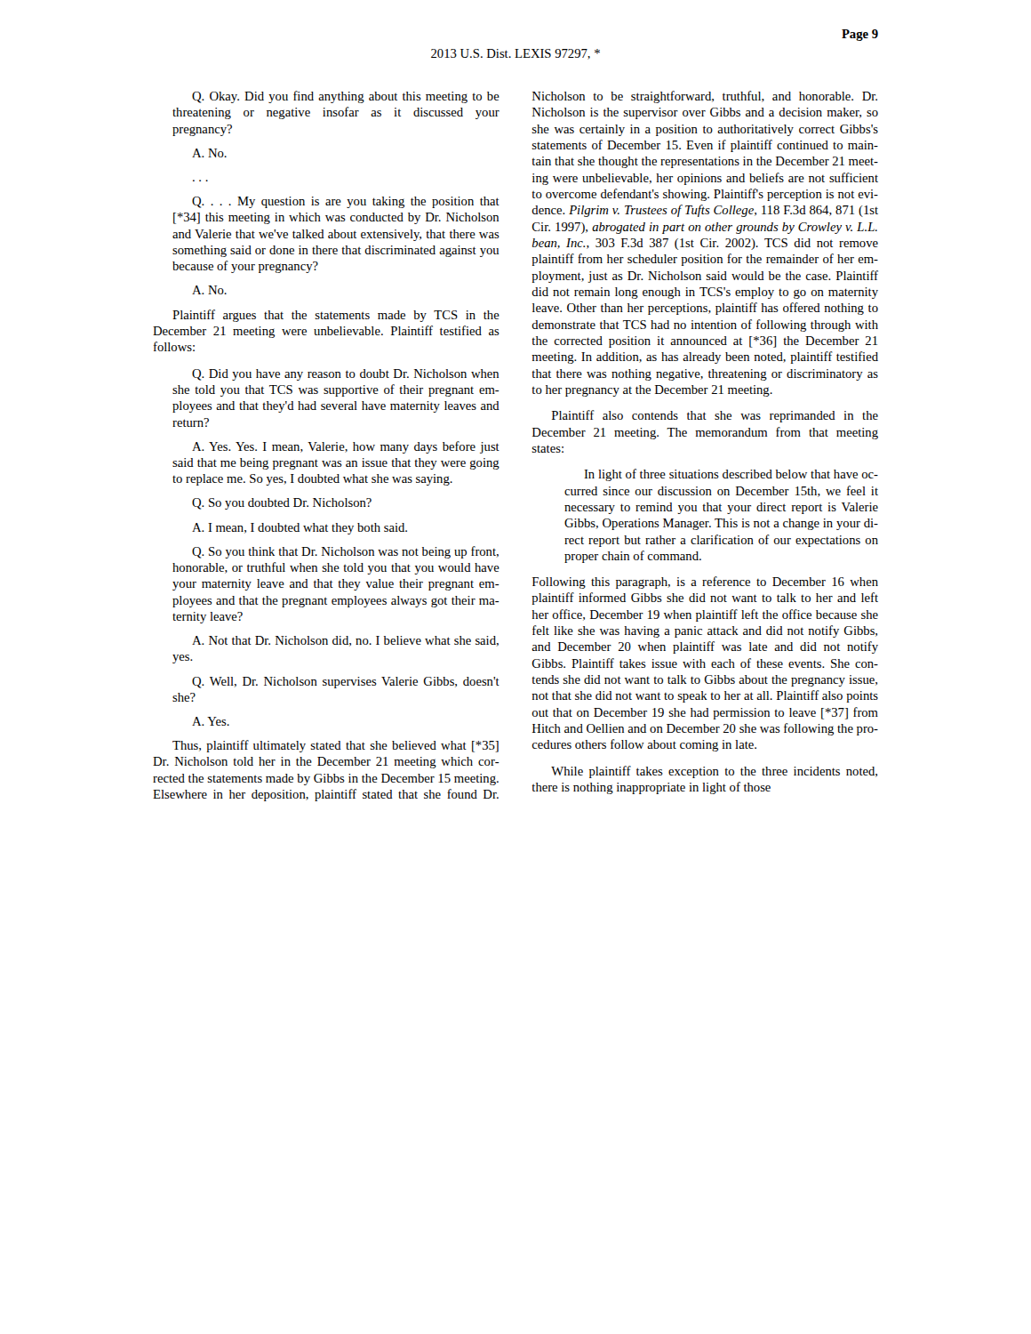Page 9
2013 U.S. Dist. LEXIS 97297, *
Q. Okay. Did you find anything about this meeting to be threatening or negative insofar as it discussed your pregnancy?
A. No.
. . .
Q. . . . My question is are you taking the position that [*34] this meeting in which was conducted by Dr. Nicholson and Valerie that we've talked about extensively, that there was something said or done in there that discriminated against you because of your pregnancy?
A. No.
Plaintiff argues that the statements made by TCS in the December 21 meeting were unbelievable. Plaintiff testified as follows:
Q. Did you have any reason to doubt Dr. Nicholson when she told you that TCS was supportive of their pregnant employees and that they'd had several have maternity leaves and return?
A. Yes. Yes. I mean, Valerie, how many days before just said that me being pregnant was an issue that they were going to replace me. So yes, I doubted what she was saying.
Q. So you doubted Dr. Nicholson?
A. I mean, I doubted what they both said.
Q. So you think that Dr. Nicholson was not being up front, honorable, or truthful when she told you that you would have your maternity leave and that they value their pregnant employees and that the pregnant employees always got their maternity leave?
A. Not that Dr. Nicholson did, no. I believe what she said, yes.
Q. Well, Dr. Nicholson supervises Valerie Gibbs, doesn't she?
A. Yes.
Thus, plaintiff ultimately stated that she believed what [*35] Dr. Nicholson told her in the December 21 meeting which corrected the statements made by Gibbs in the December 15 meeting. Elsewhere in her deposition, plaintiff stated that she found Dr. Nicholson to be straightforward, truthful, and honorable. Dr. Nicholson is the supervisor over Gibbs and a decision maker, so she was certainly in a position to authoritatively correct Gibbs's statements of December 15. Even if plaintiff continued to maintain that she thought the representations in the December 21 meeting were unbelievable, her opinions and beliefs are not sufficient to overcome defendant's showing. Plaintiff's perception is not evidence. Pilgrim v. Trustees of Tufts College, 118 F.3d 864, 871 (1st Cir. 1997), abrogated in part on other grounds by Crowley v. L.L. bean, Inc., 303 F.3d 387 (1st Cir. 2002). TCS did not remove plaintiff from her scheduler position for the remainder of her employment, just as Dr. Nicholson said would be the case. Plaintiff did not remain long enough in TCS's employ to go on maternity leave. Other than her perceptions, plaintiff has offered nothing to demonstrate that TCS had no intention of following through with the corrected position it announced at [*36] the December 21 meeting. In addition, as has already been noted, plaintiff testified that there was nothing negative, threatening or discriminatory as to her pregnancy at the December 21 meeting.
Plaintiff also contends that she was reprimanded in the December 21 meeting. The memorandum from that meeting states:
In light of three situations described below that have occurred since our discussion on December 15th, we feel it necessary to remind you that your direct report is Valerie Gibbs, Operations Manager. This is not a change in your direct report but rather a clarification of our expectations on proper chain of command.
Following this paragraph, is a reference to December 16 when plaintiff informed Gibbs she did not want to talk to her and left her office, December 19 when plaintiff left the office because she felt like she was having a panic attack and did not notify Gibbs, and December 20 when plaintiff was late and did not notify Gibbs. Plaintiff takes issue with each of these events. She contends she did not want to talk to Gibbs about the pregnancy issue, not that she did not want to speak to her at all. Plaintiff also points out that on December 19 she had permission to leave [*37] from Hitch and Oellien and on December 20 she was following the procedures others follow about coming in late.
While plaintiff takes exception to the three incidents noted, there is nothing inappropriate in light of those